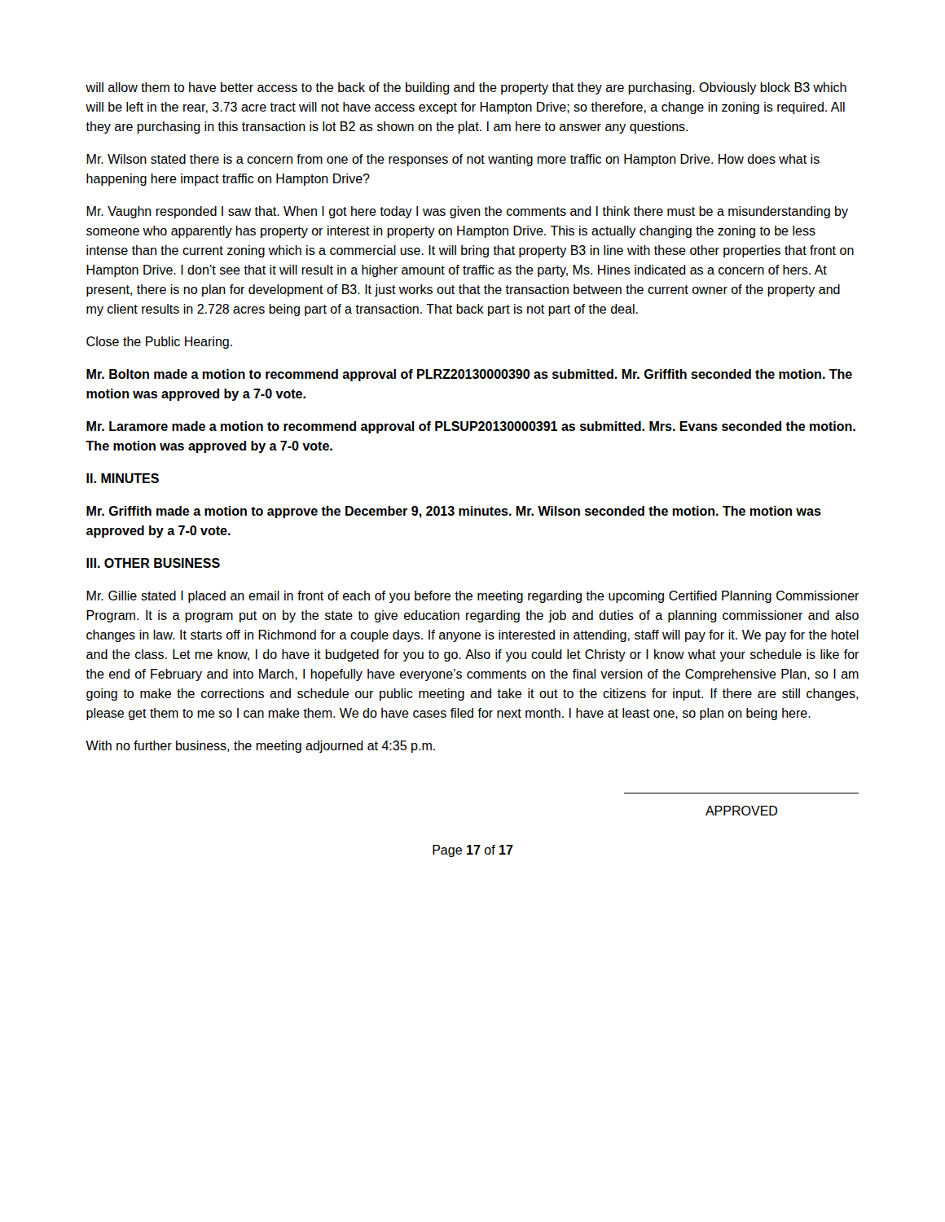will allow them to have better access to the back of the building and the property that they are purchasing. Obviously block B3 which will be left in the rear, 3.73 acre tract will not have access except for Hampton Drive; so therefore, a change in zoning is required. All they are purchasing in this transaction is lot B2 as shown on the plat. I am here to answer any questions.
Mr. Wilson stated there is a concern from one of the responses of not wanting more traffic on Hampton Drive. How does what is happening here impact traffic on Hampton Drive?
Mr. Vaughn responded I saw that. When I got here today I was given the comments and I think there must be a misunderstanding by someone who apparently has property or interest in property on Hampton Drive. This is actually changing the zoning to be less intense than the current zoning which is a commercial use. It will bring that property B3 in line with these other properties that front on Hampton Drive. I don’t see that it will result in a higher amount of traffic as the party, Ms. Hines indicated as a concern of hers. At present, there is no plan for development of B3. It just works out that the transaction between the current owner of the property and my client results in 2.728 acres being part of a transaction. That back part is not part of the deal.
Close the Public Hearing.
Mr. Bolton made a motion to recommend approval of PLRZ20130000390 as submitted. Mr. Griffith seconded the motion. The motion was approved by a 7-0 vote.
Mr. Laramore made a motion to recommend approval of PLSUP20130000391 as submitted. Mrs. Evans seconded the motion. The motion was approved by a 7-0 vote.
II. MINUTES
Mr. Griffith made a motion to approve the December 9, 2013 minutes. Mr. Wilson seconded the motion. The motion was approved by a 7-0 vote.
III. OTHER BUSINESS
Mr. Gillie stated I placed an email in front of each of you before the meeting regarding the upcoming Certified Planning Commissioner Program. It is a program put on by the state to give education regarding the job and duties of a planning commissioner and also changes in law. It starts off in Richmond for a couple days. If anyone is interested in attending, staff will pay for it. We pay for the hotel and the class. Let me know, I do have it budgeted for you to go. Also if you could let Christy or I know what your schedule is like for the end of February and into March, I hopefully have everyone’s comments on the final version of the Comprehensive Plan, so I am going to make the corrections and schedule our public meeting and take it out to the citizens for input. If there are still changes, please get them to me so I can make them. We do have cases filed for next month. I have at least one, so plan on being here.
With no further business, the meeting adjourned at 4:35 p.m.
APPROVED
Page 17 of 17